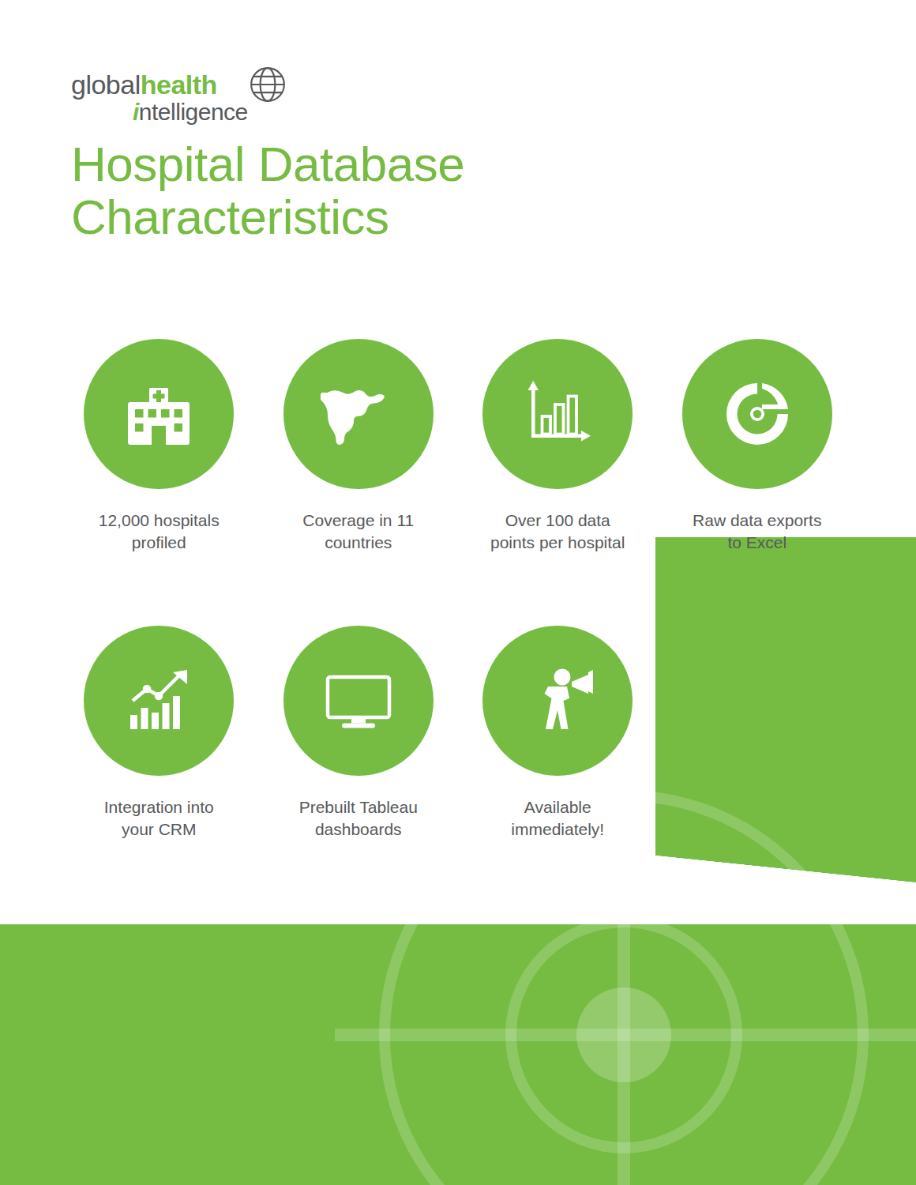global health
intelligence
Hospital Database
Characteristics
12,000 hospitals
profiled
Coverage in 11
countries
Over 100 data
points per hospital
Raw data exports
to Excel
Integration into
your CRM
Prebuilt Tableau
dashboards
Available
immediately!